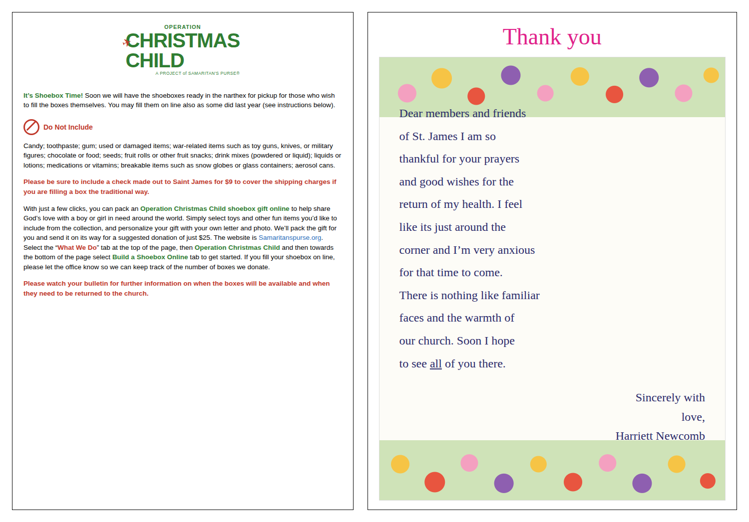OPERATION
CHRISTMAS
CHILD
✈
A PROJECT of SAMARITAN'S PURSE®
It’s Shoebox Time! Soon we will have the shoeboxes ready in the narthex for pickup for those who wish to fill the boxes themselves. You may fill them on line also as some did last year (see instructions below).
Do Not Include
Candy; toothpaste; gum; used or damaged items; war-related items such as toy guns, knives, or military figures; chocolate or food; seeds; fruit rolls or other fruit snacks; drink mixes (powdered or liquid); liquids or lotions; medications or vitamins; breakable items such as snow globes or glass containers; aerosol cans.
Please be sure to include a check made out to Saint James for $9 to cover the shipping charges if you are filling a box the traditional way.
With just a few clicks, you can pack an Operation Christmas Child shoebox gift online to help share God’s love with a boy or girl in need around the world. Simply select toys and other fun items you’d like to include from the collection, and personalize your gift with your own letter and photo. We’ll pack the gift for you and send it on its way for a suggested donation of just $25. The website is Samaritanspurse.org. Select the “What We Do” tab at the top of the page, then Operation Christmas Child and then towards the bottom of the page select Build a Shoebox Online tab to get started. If you fill your shoebox on line, please let the office know so we can keep track of the number of boxes we donate.
Please watch your bulletin for further information on when the boxes will be available and when they need to be returned to the church.
Thank you
Dear members and friends
of St. James I am so
thankful for your prayers
and good wishes for the
return of my health. I feel
like its just around the
corner and I’m very anxious
for that time to come.
There is nothing like familiar
faces and the warmth of
our church. Soon I hope
to see all of you there.
Sincerely with
love,
Harriett Newcomb